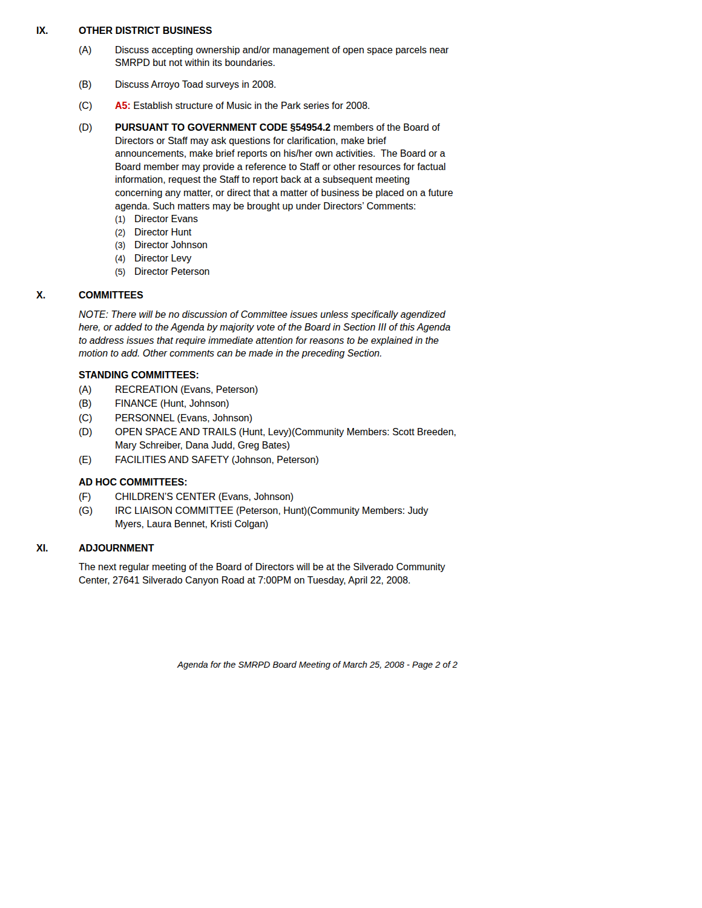IX. OTHER DISTRICT BUSINESS
(A) Discuss accepting ownership and/or management of open space parcels near SMRPD but not within its boundaries.
(B) Discuss Arroyo Toad surveys in 2008.
(C) A5: Establish structure of Music in the Park series for 2008.
(D) PURSUANT TO GOVERNMENT CODE §54954.2 members of the Board of Directors or Staff may ask questions for clarification, make brief announcements, make brief reports on his/her own activities. The Board or a Board member may provide a reference to Staff or other resources for factual information, request the Staff to report back at a subsequent meeting concerning any matter, or direct that a matter of business be placed on a future agenda. Such matters may be brought up under Directors’ Comments:
(1) Director Evans
(2) Director Hunt
(3) Director Johnson
(4) Director Levy
(5) Director Peterson
X. COMMITTEES
NOTE: There will be no discussion of Committee issues unless specifically agendized here, or added to the Agenda by majority vote of the Board in Section III of this Agenda to address issues that require immediate attention for reasons to be explained in the motion to add. Other comments can be made in the preceding Section.
STANDING COMMITTEES:
(A) RECREATION (Evans, Peterson)
(B) FINANCE (Hunt, Johnson)
(C) PERSONNEL (Evans, Johnson)
(D) OPEN SPACE AND TRAILS (Hunt, Levy)(Community Members: Scott Breeden, Mary Schreiber, Dana Judd, Greg Bates)
(E) FACILITIES AND SAFETY (Johnson, Peterson)
AD HOC COMMITTEES:
(F) CHILDREN’S CENTER (Evans, Johnson)
(G) IRC LIAISON COMMITTEE (Peterson, Hunt)(Community Members: Judy Myers, Laura Bennet, Kristi Colgan)
XI. ADJOURNMENT
The next regular meeting of the Board of Directors will be at the Silverado Community Center, 27641 Silverado Canyon Road at 7:00PM on Tuesday, April 22, 2008.
Agenda for the SMRPD Board Meeting of March 25, 2008 - Page 2 of 2